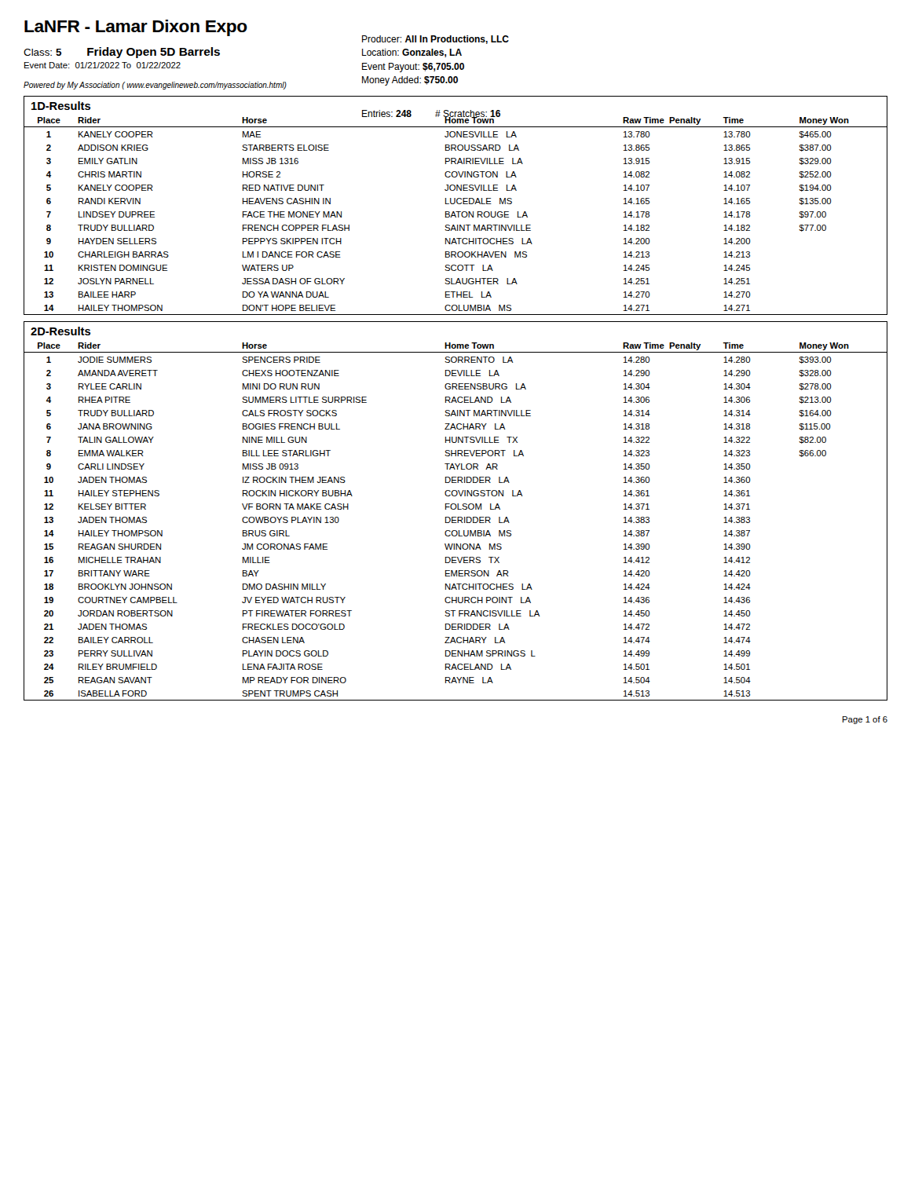LaNFR - Lamar Dixon Expo
Class: 5 Friday Open 5D Barrels
Event Date: 01/21/2022 To 01/22/2022
Powered by My Association ( www.evangelineweb.com/myassociation.html)
Producer: All In Productions, LLC
Location: Gonzales, LA
Event Payout: $6,705.00
Money Added: $750.00
Entries: 248# Scratches: 16
1D-Results
| Place | Rider | Horse | Home Town | Raw Time Penalty | Time | Money Won |
| --- | --- | --- | --- | --- | --- | --- |
| 1 | KANELY COOPER | MAE | JONESVILLE LA | 13.780 | 13.780 | $465.00 |
| 2 | ADDISON KRIEG | STARBERTS ELOISE | BROUSSARD LA | 13.865 | 13.865 | $387.00 |
| 3 | EMILY GATLIN | MISS JB 1316 | PRAIRIEVILLE LA | 13.915 | 13.915 | $329.00 |
| 4 | CHRIS MARTIN | HORSE 2 | COVINGTON LA | 14.082 | 14.082 | $252.00 |
| 5 | KANELY COOPER | RED NATIVE DUNIT | JONESVILLE LA | 14.107 | 14.107 | $194.00 |
| 6 | RANDI KERVIN | HEAVENS CASHIN IN | LUCEDALE MS | 14.165 | 14.165 | $135.00 |
| 7 | LINDSEY DUPREE | FACE THE MONEY MAN | BATON ROUGE LA | 14.178 | 14.178 | $97.00 |
| 8 | TRUDY BULLIARD | FRENCH COPPER FLASH | SAINT MARTINVILLE | 14.182 | 14.182 | $77.00 |
| 9 | HAYDEN SELLERS | PEPPYS SKIPPEN ITCH | NATCHITOCHES LA | 14.200 | 14.200 | |
| 10 | CHARLEIGH BARRAS | LM I DANCE FOR CASE | BROOKHAVEN MS | 14.213 | 14.213 | |
| 11 | KRISTEN DOMINGUE | WATERS UP | SCOTT LA | 14.245 | 14.245 | |
| 12 | JOSLYN PARNELL | JESSA DASH OF GLORY | SLAUGHTER LA | 14.251 | 14.251 | |
| 13 | BAILEE HARP | DO YA WANNA DUAL | ETHEL LA | 14.270 | 14.270 | |
| 14 | HAILEY THOMPSON | DON'T HOPE BELIEVE | COLUMBIA MS | 14.271 | 14.271 | |
2D-Results
| Place | Rider | Horse | Home Town | Raw Time Penalty | Time | Money Won |
| --- | --- | --- | --- | --- | --- | --- |
| 1 | JODIE SUMMERS | SPENCERS PRIDE | SORRENTO LA | 14.280 | 14.280 | $393.00 |
| 2 | AMANDA AVERETT | CHEXS HOOTENZANIE | DEVILLE LA | 14.290 | 14.290 | $328.00 |
| 3 | RYLEE CARLIN | MINI DO RUN RUN | GREENSBURG LA | 14.304 | 14.304 | $278.00 |
| 4 | RHEA PITRE | SUMMERS LITTLE SURPRISE | RACELAND LA | 14.306 | 14.306 | $213.00 |
| 5 | TRUDY BULLIARD | CALS FROSTY SOCKS | SAINT MARTINVILLE | 14.314 | 14.314 | $164.00 |
| 6 | JANA BROWNING | BOGIES FRENCH BULL | ZACHARY LA | 14.318 | 14.318 | $115.00 |
| 7 | TALIN GALLOWAY | NINE MILL GUN | HUNTSVILLE TX | 14.322 | 14.322 | $82.00 |
| 8 | EMMA WALKER | BILL LEE STARLIGHT | SHREVEPORT LA | 14.323 | 14.323 | $66.00 |
| 9 | CARLI LINDSEY | MISS JB 0913 | TAYLOR AR | 14.350 | 14.350 | |
| 10 | JADEN THOMAS | IZ ROCKIN THEM JEANS | DERIDDER LA | 14.360 | 14.360 | |
| 11 | HAILEY STEPHENS | ROCKIN HICKORY BUBHA | COVINGSTON LA | 14.361 | 14.361 | |
| 12 | KELSEY BITTER | VF BORN TA MAKE CASH | FOLSOM LA | 14.371 | 14.371 | |
| 13 | JADEN THOMAS | COWBOYS PLAYIN 130 | DERIDDER LA | 14.383 | 14.383 | |
| 14 | HAILEY THOMPSON | BRUS GIRL | COLUMBIA MS | 14.387 | 14.387 | |
| 15 | REAGAN SHURDEN | JM CORONAS FAME | WINONA MS | 14.390 | 14.390 | |
| 16 | MICHELLE TRAHAN | MILLIE | DEVERS TX | 14.412 | 14.412 | |
| 17 | BRITTANY WARE | BAY | EMERSON AR | 14.420 | 14.420 | |
| 18 | BROOKLYN JOHNSON | DMO DASHIN MILLY | NATCHITOCHES LA | 14.424 | 14.424 | |
| 19 | COURTNEY CAMPBELL | JV EYED WATCH RUSTY | CHURCH POINT LA | 14.436 | 14.436 | |
| 20 | JORDAN ROBERTSON | PT FIREWATER FORREST | ST FRANCISVILLE LA | 14.450 | 14.450 | |
| 21 | JADEN THOMAS | FRECKLES DOCO'GOLD | DERIDDER LA | 14.472 | 14.472 | |
| 22 | BAILEY CARROLL | CHASEN LENA | ZACHARY LA | 14.474 | 14.474 | |
| 23 | PERRY SULLIVAN | PLAYIN DOCS GOLD | DENHAM SPRINGS L | 14.499 | 14.499 | |
| 24 | RILEY BRUMFIELD | LENA FAJITA ROSE | RACELAND LA | 14.501 | 14.501 | |
| 25 | REAGAN SAVANT | MP READY FOR DINERO | RAYNE LA | 14.504 | 14.504 | |
| 26 | ISABELLA FORD | SPENT TRUMPS CASH | | 14.513 | 14.513 | |
Page 1 of 6